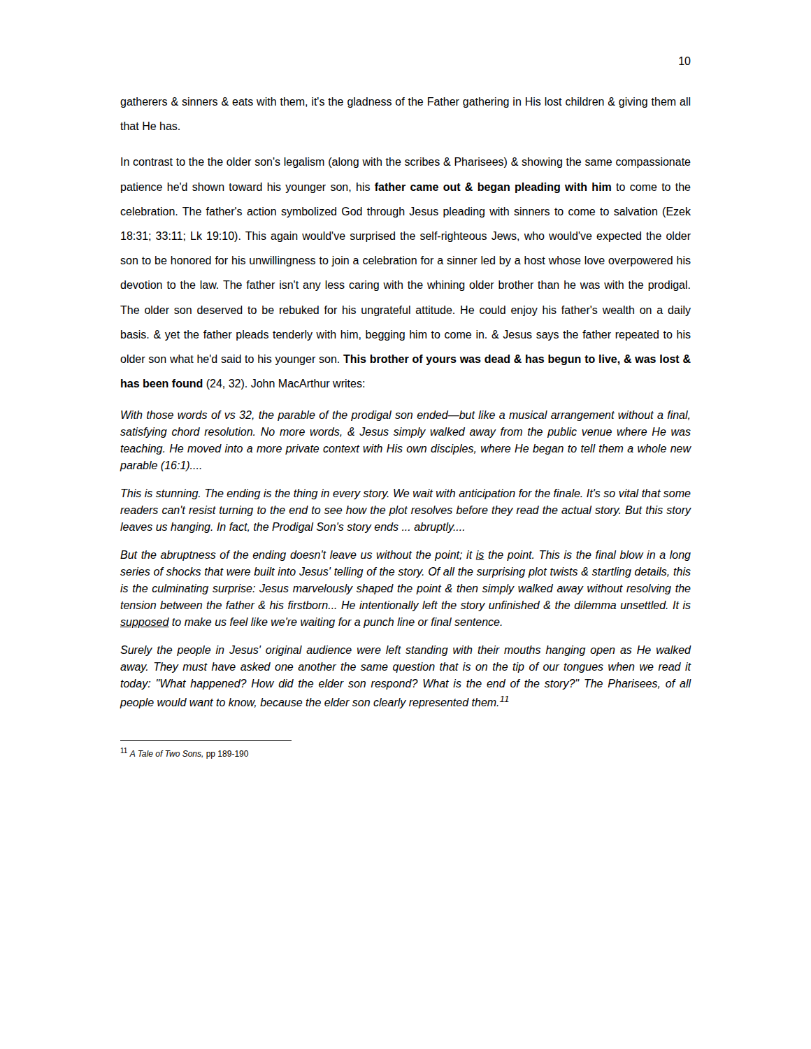10
gatherers & sinners & eats with them, it's the gladness of the Father gathering in His lost children & giving them all that He has.
In contrast to the the older son's legalism (along with the scribes & Pharisees) & showing the same compassionate patience he'd shown toward his younger son, his father came out & began pleading with him to come to the celebration. The father's action symbolized God through Jesus pleading with sinners to come to salvation (Ezek 18:31; 33:11; Lk 19:10). This again would've surprised the self-righteous Jews, who would've expected the older son to be honored for his unwillingness to join a celebration for a sinner led by a host whose love overpowered his devotion to the law. The father isn't any less caring with the whining older brother than he was with the prodigal. The older son deserved to be rebuked for his ungrateful attitude. He could enjoy his father's wealth on a daily basis. & yet the father pleads tenderly with him, begging him to come in. & Jesus says the father repeated to his older son what he'd said to his younger son. This brother of yours was dead & has begun to live, & was lost & has been found (24, 32). John MacArthur writes:
With those words of vs 32, the parable of the prodigal son ended—but like a musical arrangement without a final, satisfying chord resolution. No more words, & Jesus simply walked away from the public venue where He was teaching. He moved into a more private context with His own disciples, where He began to tell them a whole new parable (16:1)....
This is stunning. The ending is the thing in every story. We wait with anticipation for the finale. It's so vital that some readers can't resist turning to the end to see how the plot resolves before they read the actual story. But this story leaves us hanging. In fact, the Prodigal Son's story ends ... abruptly....
But the abruptness of the ending doesn't leave us without the point; it is the point. This is the final blow in a long series of shocks that were built into Jesus' telling of the story. Of all the surprising plot twists & startling details, this is the culminating surprise: Jesus marvelously shaped the point & then simply walked away without resolving the tension between the father & his firstborn... He intentionally left the story unfinished & the dilemma unsettled. It is supposed to make us feel like we're waiting for a punch line or final sentence.
Surely the people in Jesus' original audience were left standing with their mouths hanging open as He walked away. They must have asked one another the same question that is on the tip of our tongues when we read it today: "What happened? How did the elder son respond? What is the end of the story?" The Pharisees, of all people would want to know, because the elder son clearly represented them.11
11 A Tale of Two Sons, pp 189-190